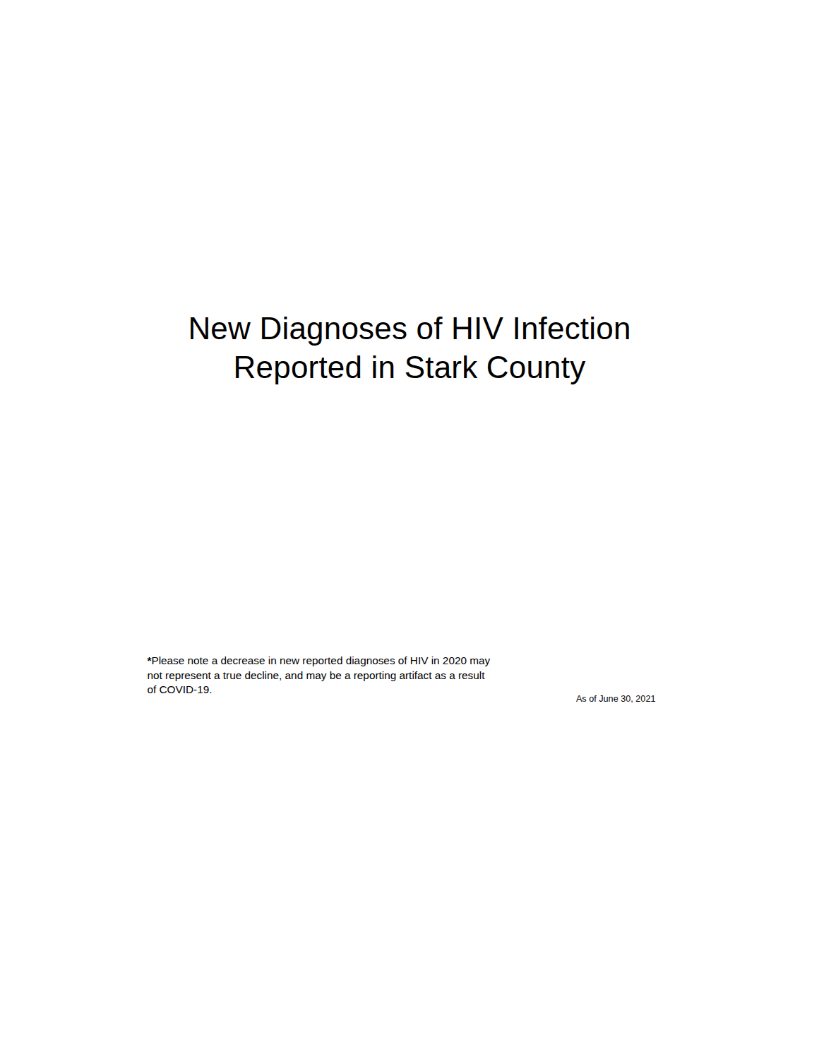New Diagnoses of HIV Infection
Reported in Stark County
*Please note a decrease in new reported diagnoses of HIV in 2020 may not represent a true decline, and may be a reporting artifact as a result of COVID-19.
As of June 30, 2021